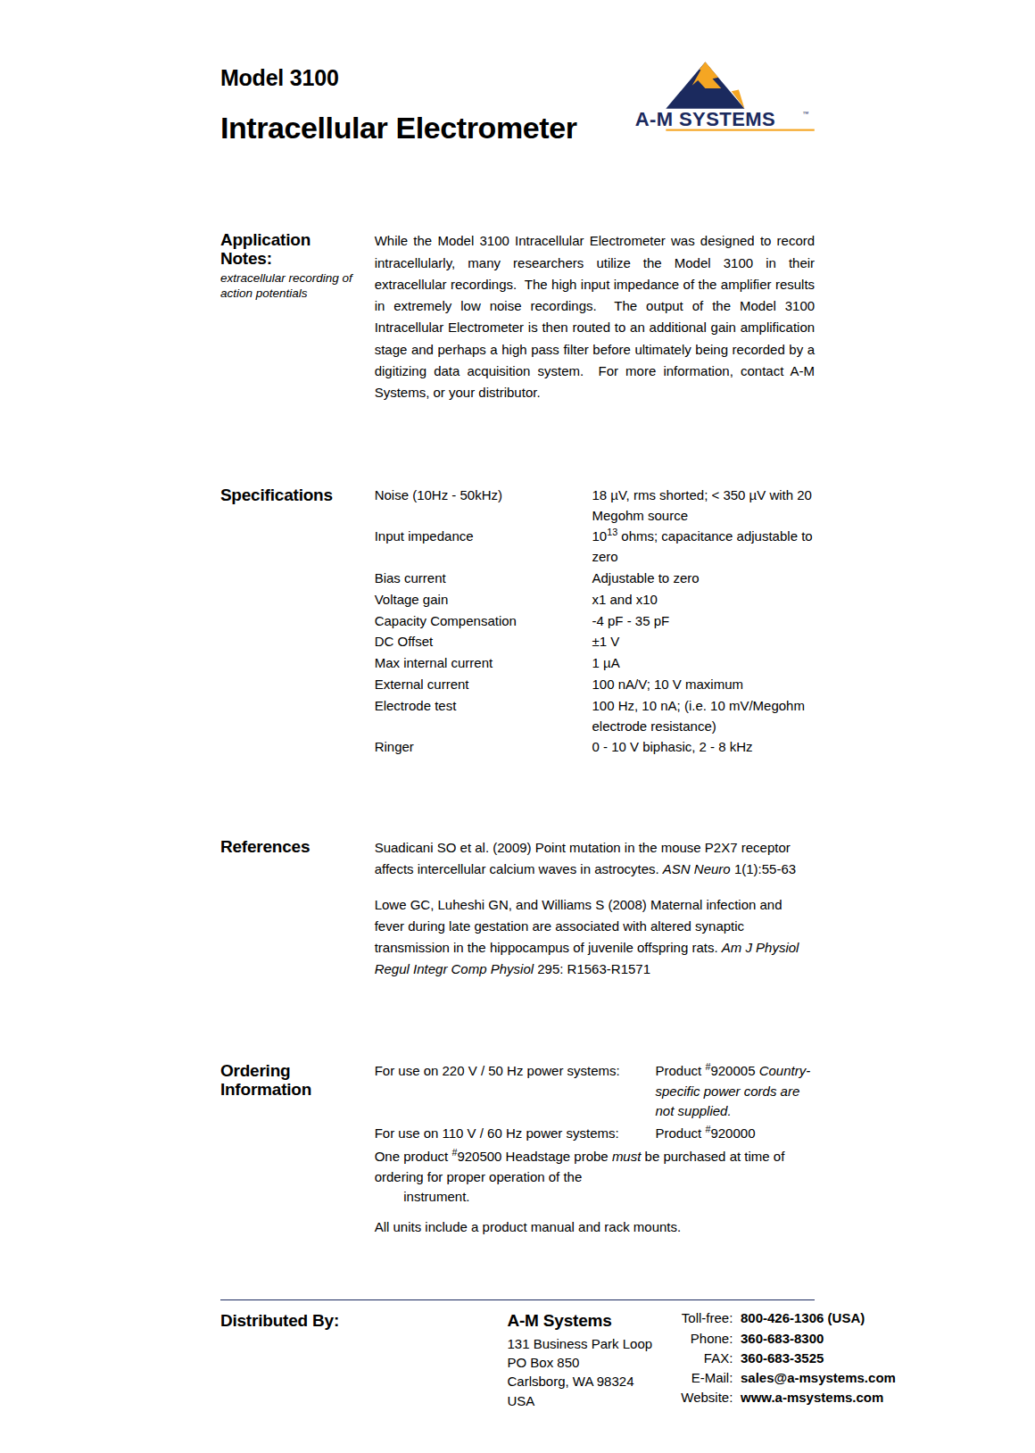A-M SYSTEMS ™
Model 3100
Intracellular Electrometer
Application
Notes:
extracellular recording of action potentials
While the Model 3100 Intracellular Electrometer was designed to record intracellularly, many researchers utilize the Model 3100 in their extracellular recordings. The high input impedance of the amplifier results in extremely low noise recordings. The output of the Model 3100 Intracellular Electrometer is then routed to an additional gain amplification stage and perhaps a high pass filter before ultimately being recorded by a digitizing data acquisition system. For more information, contact A-M Systems, or your distributor.
Specifications
| Noise (10Hz - 50kHz) | 18 µV, rms shorted; < 350 µV with 20 Megohm source |
| Input impedance | 10 13 ohms; capacitance adjustable to zero |
| Bias current | Adjustable to zero |
| Voltage gain | x1 and x10 |
| Capacity Compensation | -4 pF - 35 pF |
| DC Offset | ±1 V |
| Max internal current | 1 µA |
| External current | 100 nA/V; 10 V maximum |
| Electrode test | 100 Hz, 10 nA; (i.e. 10 mV/Megohm electrode resistance) |
| Ringer | 0 - 10 V biphasic, 2 - 8 kHz |
References
Suadicani SO et al. (2009) Point mutation in the mouse P2X7 receptor affects intercellular calcium waves in astrocytes. ASN Neuro 1(1):55-63
Lowe GC, Luheshi GN, and Williams S (2008) Maternal infection and fever during late gestation are associated with altered synaptic transmission in the hippocampus of juvenile offspring rats. Am J Physiol Regul Integr Comp Physiol 295: R1563-R1571
Ordering
Information
| For use on 220 V / 50 Hz power systems: | Product # 920005 Country-specific power cords are not supplied. |
| For use on 110 V / 60 Hz power systems: | Product # 920000 |
One product #920500 Headstage probe must be purchased at time of ordering for proper operation of the instrument.
All units include a product manual and rack mounts.
Distributed By:
A-M Systems
131 Business Park Loop
PO Box 850
Carlsborg, WA 98324
USA
| Toll-free: | 800-426-1306 (USA) |
| Phone: | 360-683-8300 |
| FAX: | 360-683-3525 |
| E-Mail: | sales@a-msystems.com |
| Website: | www.a-msystems.com |